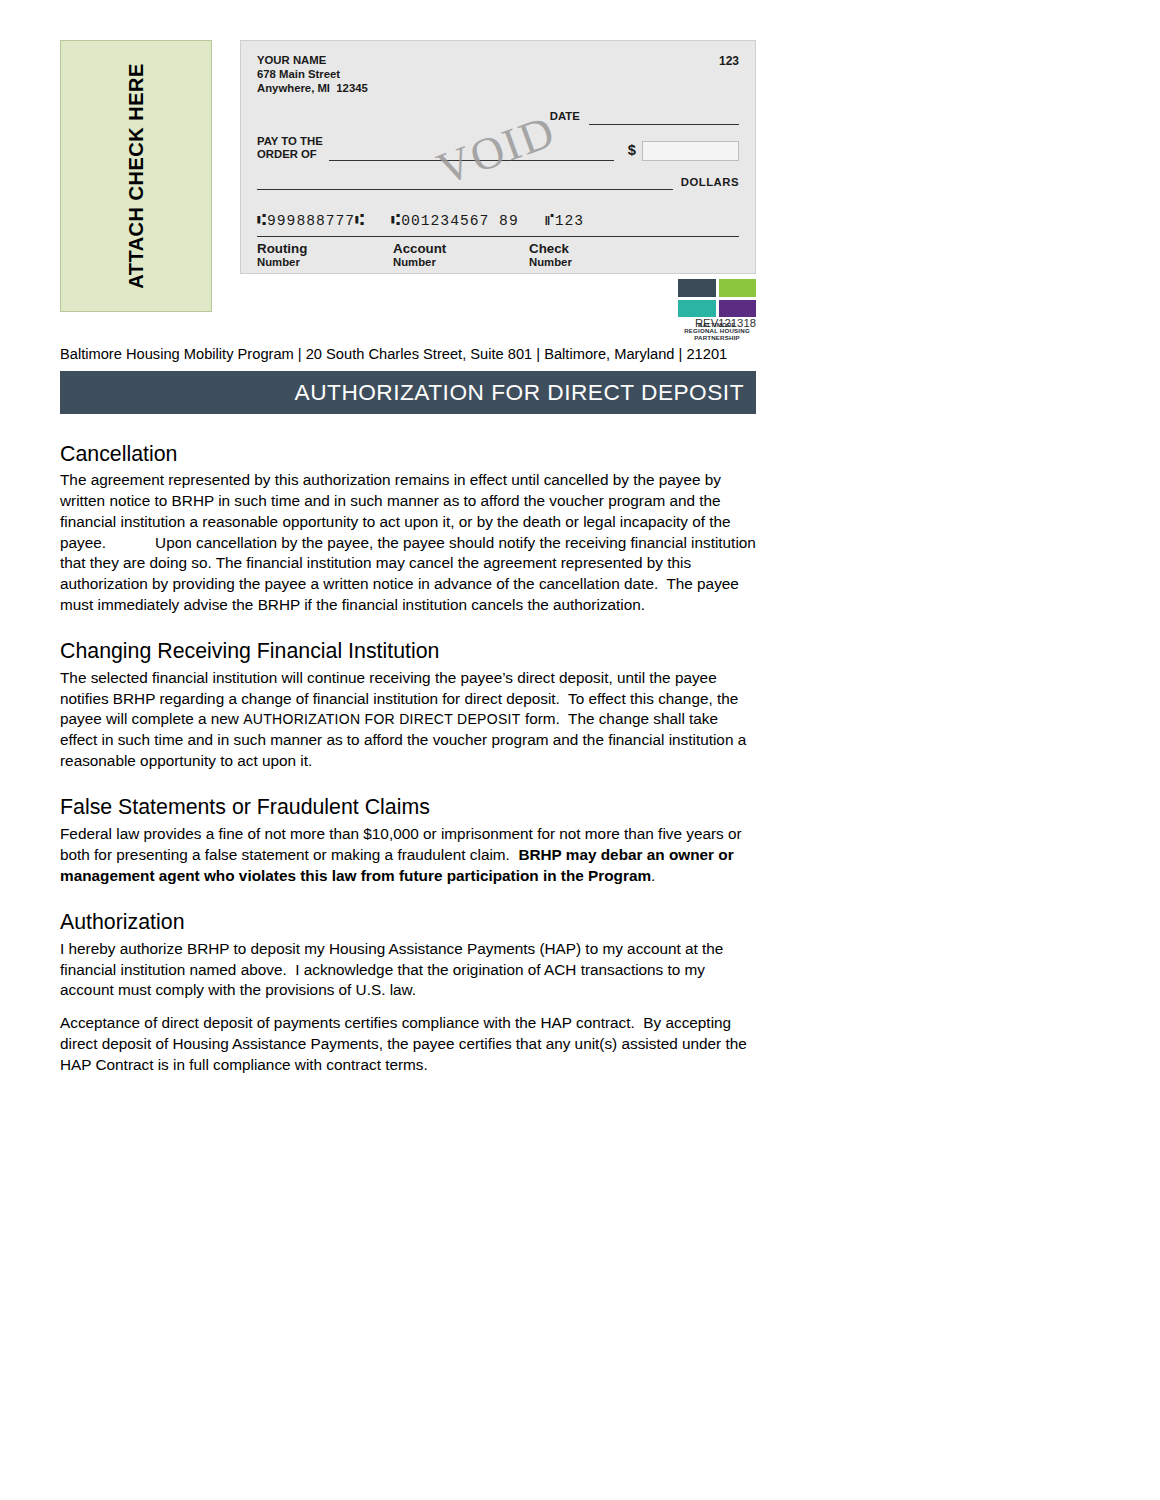ATTACH CHECK HERE
YOUR NAME
678 Main Street
Anywhere, MI 12345
123
DATE
PAY TO THE
ORDER OF
$
DOLLARS
VOID
⑆999888777⑆ ⑆001234567 89 ⑈123
Routing
Number
Account
Number
Check
Number
REV121318
BALTIMORE
REGIONAL HOUSING
PARTNERSHIP
Baltimore Housing Mobility Program | 20 South Charles Street, Suite 801 | Baltimore, Maryland | 21201
AUTHORIZATION FOR DIRECT DEPOSIT
Cancellation
The agreement represented by this authorization remains in effect until cancelled by the payee by written notice to BRHP in such time and in such manner as to afford the voucher program and the financial institution a reasonable opportunity to act upon it, or by the death or legal incapacity of the payee. Upon cancellation by the payee, the payee should notify the receiving financial institution that they are doing so. The financial institution may cancel the agreement represented by this authorization by providing the payee a written notice in advance of the cancellation date. The payee must immediately advise the BRHP if the financial institution cancels the authorization.
Changing Receiving Financial Institution
The selected financial institution will continue receiving the payee’s direct deposit, until the payee notifies BRHP regarding a change of financial institution for direct deposit. To effect this change, the payee will complete a new AUTHORIZATION FOR DIRECT DEPOSIT form. The change shall take effect in such time and in such manner as to afford the voucher program and the financial institution a reasonable opportunity to act upon it.
False Statements or Fraudulent Claims
Federal law provides a fine of not more than $10,000 or imprisonment for not more than five years or both for presenting a false statement or making a fraudulent claim. BRHP may debar an owner or management agent who violates this law from future participation in the Program.
Authorization
I hereby authorize BRHP to deposit my Housing Assistance Payments (HAP) to my account at the financial institution named above. I acknowledge that the origination of ACH transactions to my account must comply with the provisions of U.S. law.
Acceptance of direct deposit of payments certifies compliance with the HAP contract. By accepting direct deposit of Housing Assistance Payments, the payee certifies that any unit(s) assisted under the HAP Contract is in full compliance with contract terms.